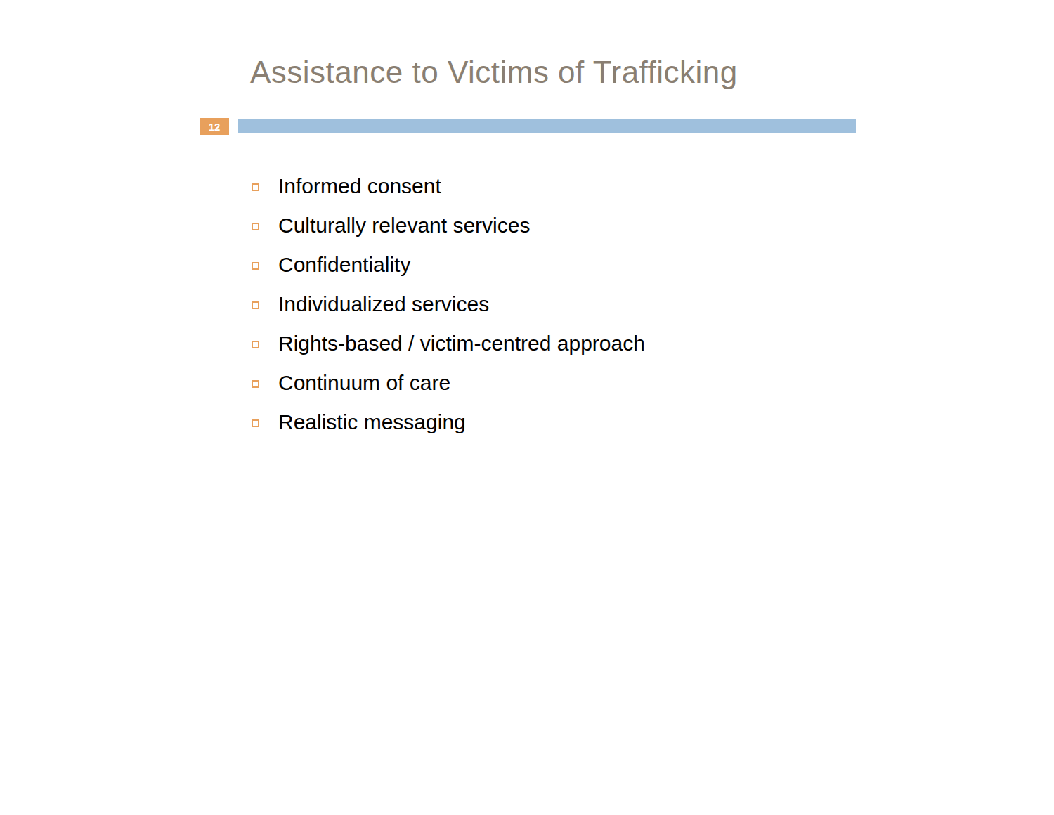Assistance to Victims of Trafficking
12
Informed consent
Culturally relevant services
Confidentiality
Individualized services
Rights-based / victim-centred approach
Continuum of care
Realistic messaging